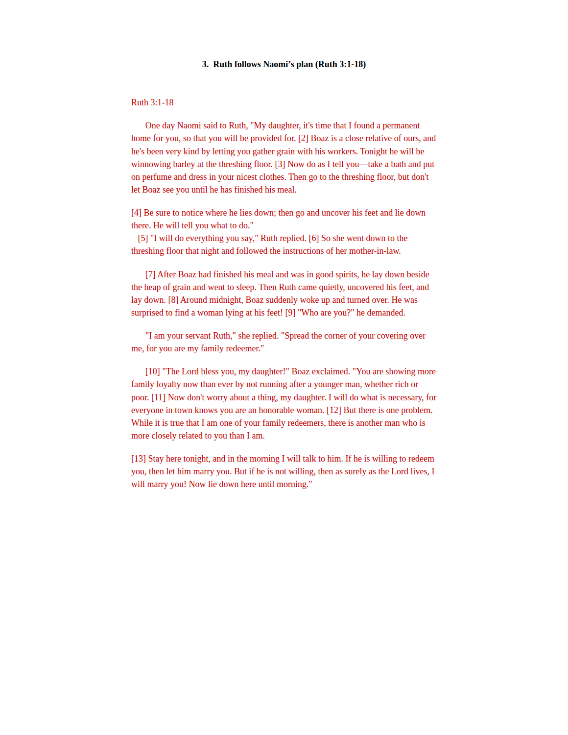3. Ruth follows Naomi’s plan (Ruth 3:1-18)
Ruth 3:1-18
One day Naomi said to Ruth, "My daughter, it's time that I found a permanent home for you, so that you will be provided for. [2] Boaz is a close relative of ours, and he's been very kind by letting you gather grain with his workers. Tonight he will be winnowing barley at the threshing floor. [3] Now do as I tell you—take a bath and put on perfume and dress in your nicest clothes. Then go to the threshing floor, but don't let Boaz see you until he has finished his meal.
[4] Be sure to notice where he lies down; then go and uncover his feet and lie down there. He will tell you what to do."
[5] "I will do everything you say," Ruth replied. [6] So she went down to the threshing floor that night and followed the instructions of her mother-in-law.
[7] After Boaz had finished his meal and was in good spirits, he lay down beside the heap of grain and went to sleep. Then Ruth came quietly, uncovered his feet, and lay down. [8] Around midnight, Boaz suddenly woke up and turned over. He was surprised to find a woman lying at his feet! [9] "Who are you?" he demanded.
"I am your servant Ruth," she replied. "Spread the corner of your covering over me, for you are my family redeemer."
[10] "The Lord bless you, my daughter!" Boaz exclaimed. "You are showing more family loyalty now than ever by not running after a younger man, whether rich or poor. [11] Now don't worry about a thing, my daughter. I will do what is necessary, for everyone in town knows you are an honorable woman. [12] But there is one problem. While it is true that I am one of your family redeemers, there is another man who is more closely related to you than I am.
[13] Stay here tonight, and in the morning I will talk to him. If he is willing to redeem you, then let him marry you. But if he is not willing, then as surely as the Lord lives, I will marry you! Now lie down here until morning."